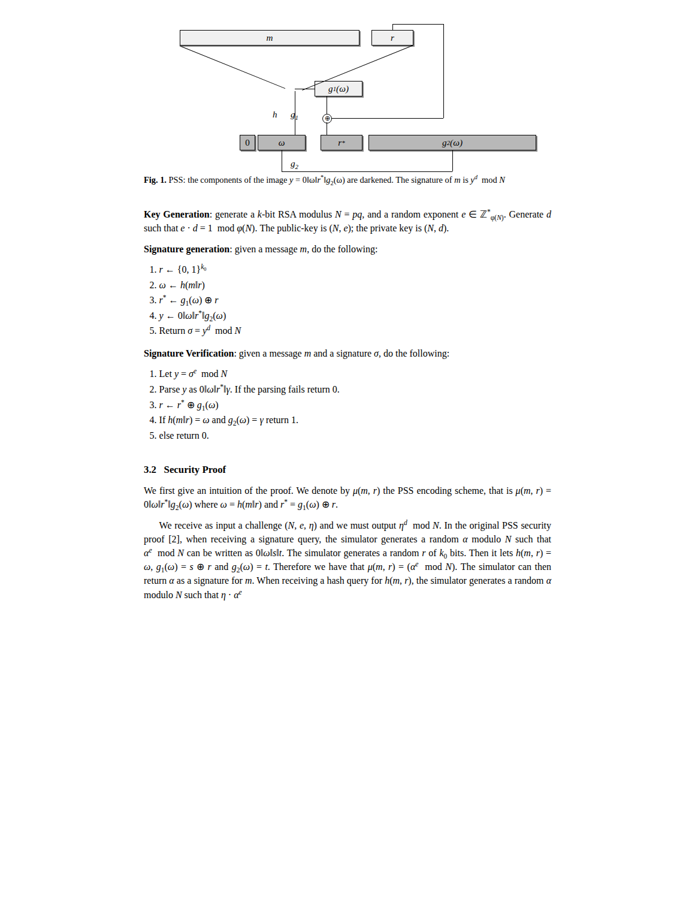m
r
g1(ω)
0
ω
r*
g2(ω)
h g1 g2
⊕
Fig. 1. PSS: the components of the image y = 0‖ω‖r*‖g2(ω) are darkened. The signature of m is yd mod N
Key Generation: generate a k-bit RSA modulus N = pq, and a random exponent e ∈ ℤ*φ(N). Generate d such that e · d = 1 mod φ(N). The public-key is (N, e); the private key is (N, d).
Signature generation: given a message m, do the following:
r ← {0, 1}k0
ω ← h(m‖r)
r* ← g1(ω) ⊕ r
y ← 0‖ω‖r*‖g2(ω)
Return σ = yd mod N
Signature Verification: given a message m and a signature σ, do the following:
Let y = σe mod N
Parse y as 0‖ω‖r*‖γ. If the parsing fails return 0.
r ← r* ⊕ g1(ω)
If h(m‖r) = ω and g2(ω) = γ return 1.
else return 0.
3.2 Security Proof
We first give an intuition of the proof. We denote by μ(m, r) the PSS encoding scheme, that is μ(m, r) = 0‖ω‖r*‖g2(ω) where ω = h(m‖r) and r* = g1(ω) ⊕ r.
We receive as input a challenge (N, e, η) and we must output ηd mod N. In the original PSS security proof [2], when receiving a signature query, the simulator generates a random α modulo N such that αe mod N can be written as 0‖ω‖s‖t. The simulator generates a random r of k0 bits. Then it lets h(m, r) = ω, g1(ω) = s ⊕ r and g2(ω) = t. Therefore we have that μ(m, r) = (αe mod N). The simulator can then return α as a signature for m. When receiving a hash query for h(m, r), the simulator generates a random α modulo N such that η · αe